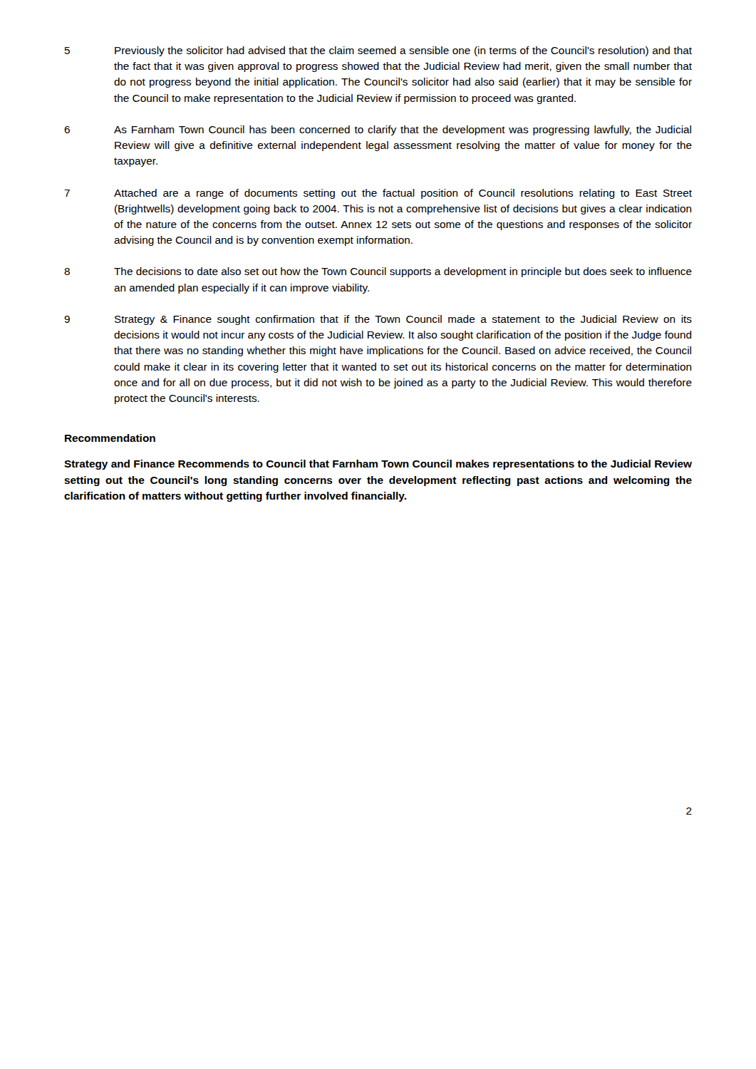5 Previously the solicitor had advised that the claim seemed a sensible one (in terms of the Council's resolution) and that the fact that it was given approval to progress showed that the Judicial Review had merit, given the small number that do not progress beyond the initial application. The Council's solicitor had also said (earlier) that it may be sensible for the Council to make representation to the Judicial Review if permission to proceed was granted.
6 As Farnham Town Council has been concerned to clarify that the development was progressing lawfully, the Judicial Review will give a definitive external independent legal assessment resolving the matter of value for money for the taxpayer.
7 Attached are a range of documents setting out the factual position of Council resolutions relating to East Street (Brightwells) development going back to 2004. This is not a comprehensive list of decisions but gives a clear indication of the nature of the concerns from the outset. Annex 12 sets out some of the questions and responses of the solicitor advising the Council and is by convention exempt information.
8 The decisions to date also set out how the Town Council supports a development in principle but does seek to influence an amended plan especially if it can improve viability.
9 Strategy & Finance sought confirmation that if the Town Council made a statement to the Judicial Review on its decisions it would not incur any costs of the Judicial Review. It also sought clarification of the position if the Judge found that there was no standing whether this might have implications for the Council. Based on advice received, the Council could make it clear in its covering letter that it wanted to set out its historical concerns on the matter for determination once and for all on due process, but it did not wish to be joined as a party to the Judicial Review. This would therefore protect the Council's interests.
Recommendation
Strategy and Finance Recommends to Council that Farnham Town Council makes representations to the Judicial Review setting out the Council's long standing concerns over the development reflecting past actions and welcoming the clarification of matters without getting further involved financially.
2